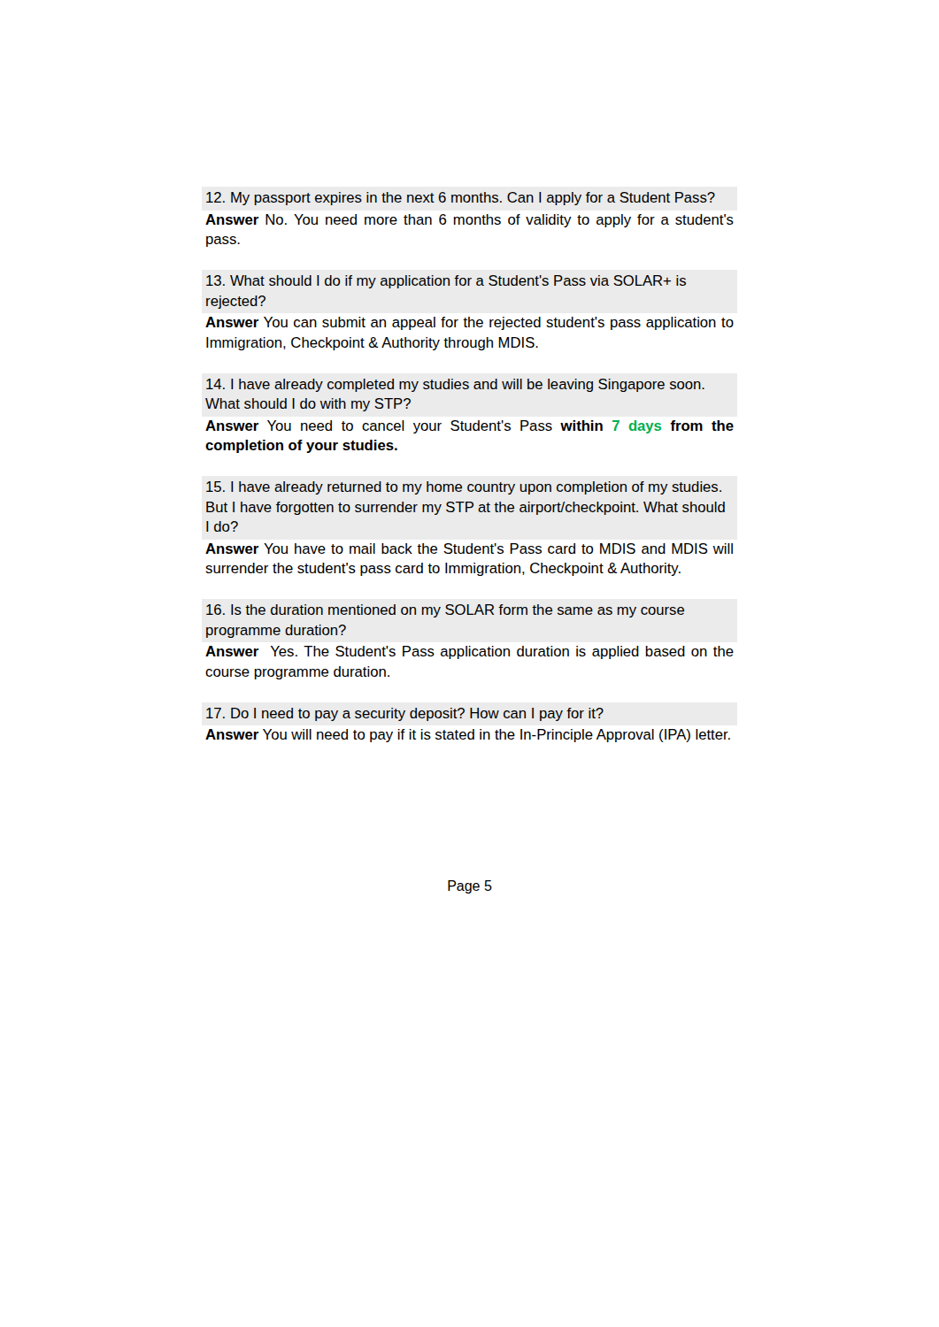12. My passport expires in the next 6 months. Can I apply for a Student Pass?
Answer No. You need more than 6 months of validity to apply for a student's pass.
13. What should I do if my application for a Student's Pass via SOLAR+ is rejected?
Answer You can submit an appeal for the rejected student's pass application to Immigration, Checkpoint & Authority through MDIS.
14. I have already completed my studies and will be leaving Singapore soon. What should I do with my STP?
Answer You need to cancel your Student's Pass within 7 days from the completion of your studies.
15. I have already returned to my home country upon completion of my studies. But I have forgotten to surrender my STP at the airport/checkpoint. What should I do?
Answer You have to mail back the Student's Pass card to MDIS and MDIS will surrender the student's pass card to Immigration, Checkpoint & Authority.
16. Is the duration mentioned on my SOLAR form the same as my course programme duration?
Answer Yes. The Student's Pass application duration is applied based on the course programme duration.
17. Do I need to pay a security deposit? How can I pay for it?
Answer You will need to pay if it is stated in the In-Principle Approval (IPA) letter.
Page 5